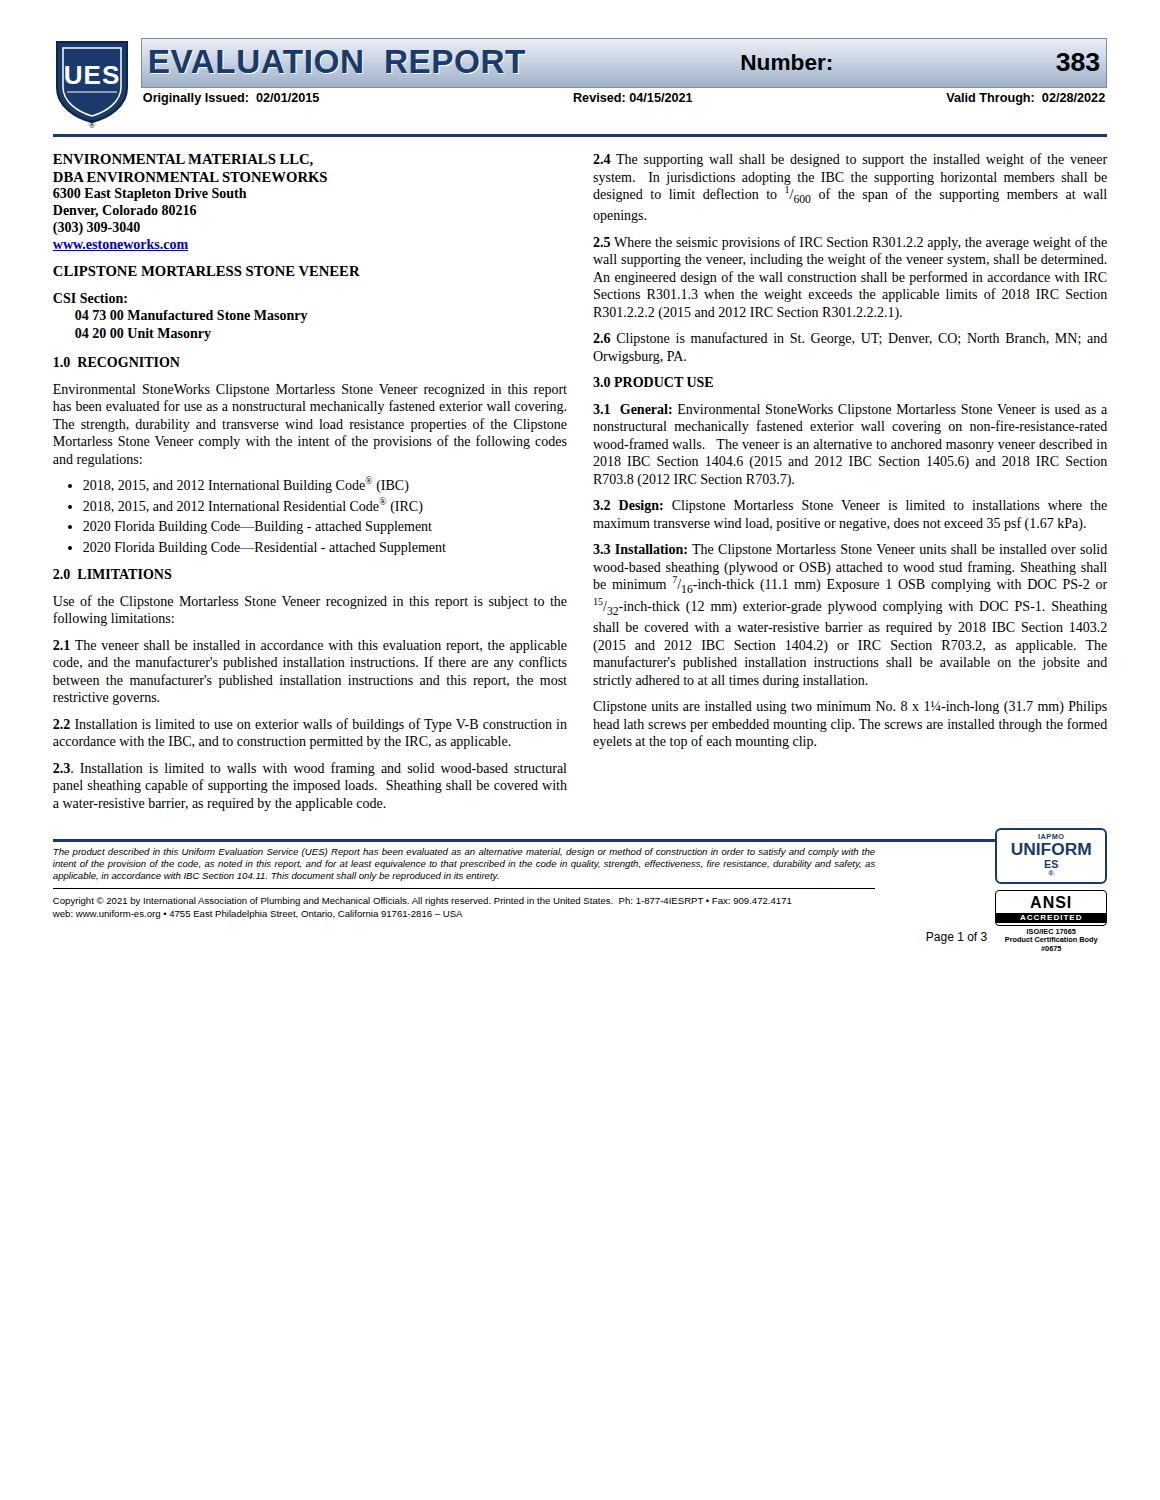UES
®
EVALUATION REPORT Number: 383
Originally Issued: 02/01/2015 Revised: 04/15/2021 Valid Through: 02/28/2022
ENVIRONMENTAL MATERIALS LLC,
DBA ENVIRONMENTAL STONEWORKS
6300 East Stapleton Drive South
Denver, Colorado 80216
(303) 309-3040
www.estoneworks.com
CLIPSTONE MORTARLESS STONE VENEER
CSI Section:
04 73 00 Manufactured Stone Masonry
04 20 00 Unit Masonry
1.0 RECOGNITION
Environmental StoneWorks Clipstone Mortarless Stone Veneer recognized in this report has been evaluated for use as a nonstructural mechanically fastened exterior wall covering. The strength, durability and transverse wind load resistance properties of the Clipstone Mortarless Stone Veneer comply with the intent of the provisions of the following codes and regulations:
2018, 2015, and 2012 International Building Code® (IBC)
2018, 2015, and 2012 International Residential Code® (IRC)
2020 Florida Building Code—Building - attached Supplement
2020 Florida Building Code—Residential - attached Supplement
2.0 LIMITATIONS
Use of the Clipstone Mortarless Stone Veneer recognized in this report is subject to the following limitations:
2.1 The veneer shall be installed in accordance with this evaluation report, the applicable code, and the manufacturer's published installation instructions. If there are any conflicts between the manufacturer's published installation instructions and this report, the most restrictive governs.
2.2 Installation is limited to use on exterior walls of buildings of Type V-B construction in accordance with the IBC, and to construction permitted by the IRC, as applicable.
2.3. Installation is limited to walls with wood framing and solid wood-based structural panel sheathing capable of supporting the imposed loads. Sheathing shall be covered with a water-resistive barrier, as required by the applicable code.
2.4 The supporting wall shall be designed to support the installed weight of the veneer system. In jurisdictions adopting the IBC the supporting horizontal members shall be designed to limit deflection to 1/600 of the span of the supporting members at wall openings.
2.5 Where the seismic provisions of IRC Section R301.2.2 apply, the average weight of the wall supporting the veneer, including the weight of the veneer system, shall be determined. An engineered design of the wall construction shall be performed in accordance with IRC Sections R301.1.3 when the weight exceeds the applicable limits of 2018 IRC Section R301.2.2.2 (2015 and 2012 IRC Section R301.2.2.2.1).
2.6 Clipstone is manufactured in St. George, UT; Denver, CO; North Branch, MN; and Orwigsburg, PA.
3.0 PRODUCT USE
3.1 General: Environmental StoneWorks Clipstone Mortarless Stone Veneer is used as a nonstructural mechanically fastened exterior wall covering on non-fire-resistance-rated wood-framed walls. The veneer is an alternative to anchored masonry veneer described in 2018 IBC Section 1404.6 (2015 and 2012 IBC Section 1405.6) and 2018 IRC Section R703.8 (2012 IRC Section R703.7).
3.2 Design: Clipstone Mortarless Stone Veneer is limited to installations where the maximum transverse wind load, positive or negative, does not exceed 35 psf (1.67 kPa).
3.3 Installation: The Clipstone Mortarless Stone Veneer units shall be installed over solid wood-based sheathing (plywood or OSB) attached to wood stud framing. Sheathing shall be minimum 7/16-inch-thick (11.1 mm) Exposure 1 OSB complying with DOC PS-2 or 15/32-inch-thick (12 mm) exterior-grade plywood complying with DOC PS-1. Sheathing shall be covered with a water-resistive barrier as required by 2018 IBC Section 1403.2 (2015 and 2012 IBC Section 1404.2) or IRC Section R703.2, as applicable. The manufacturer's published installation instructions shall be available on the jobsite and strictly adhered to at all times during installation.
Clipstone units are installed using two minimum No. 8 x 1¼-inch-long (31.7 mm) Philips head lath screws per embedded mounting clip. The screws are installed through the formed eyelets at the top of each mounting clip.
IAPMO
UNIFORM
ES
®
ANSI
ACCREDITED
ISO/IEC 17065
Product Certification Body
#0675
The product described in this Uniform Evaluation Service (UES) Report has been evaluated as an alternative material, design or method of construction in order to satisfy and comply with the intent of the provision of the code, as noted in this report, and for at least equivalence to that prescribed in the code in quality, strength, effectiveness, fire resistance, durability and safety, as applicable, in accordance with IBC Section 104.11. This document shall only be reproduced in its entirety.
Copyright © 2021 by International Association of Plumbing and Mechanical Officials. All rights reserved. Printed in the United States. Ph: 1-877-4IESRPT • Fax: 909.472.4171
web: www.uniform-es.org • 4755 East Philadelphia Street, Ontario, California 91761-2816 – USA
Page 1 of 3